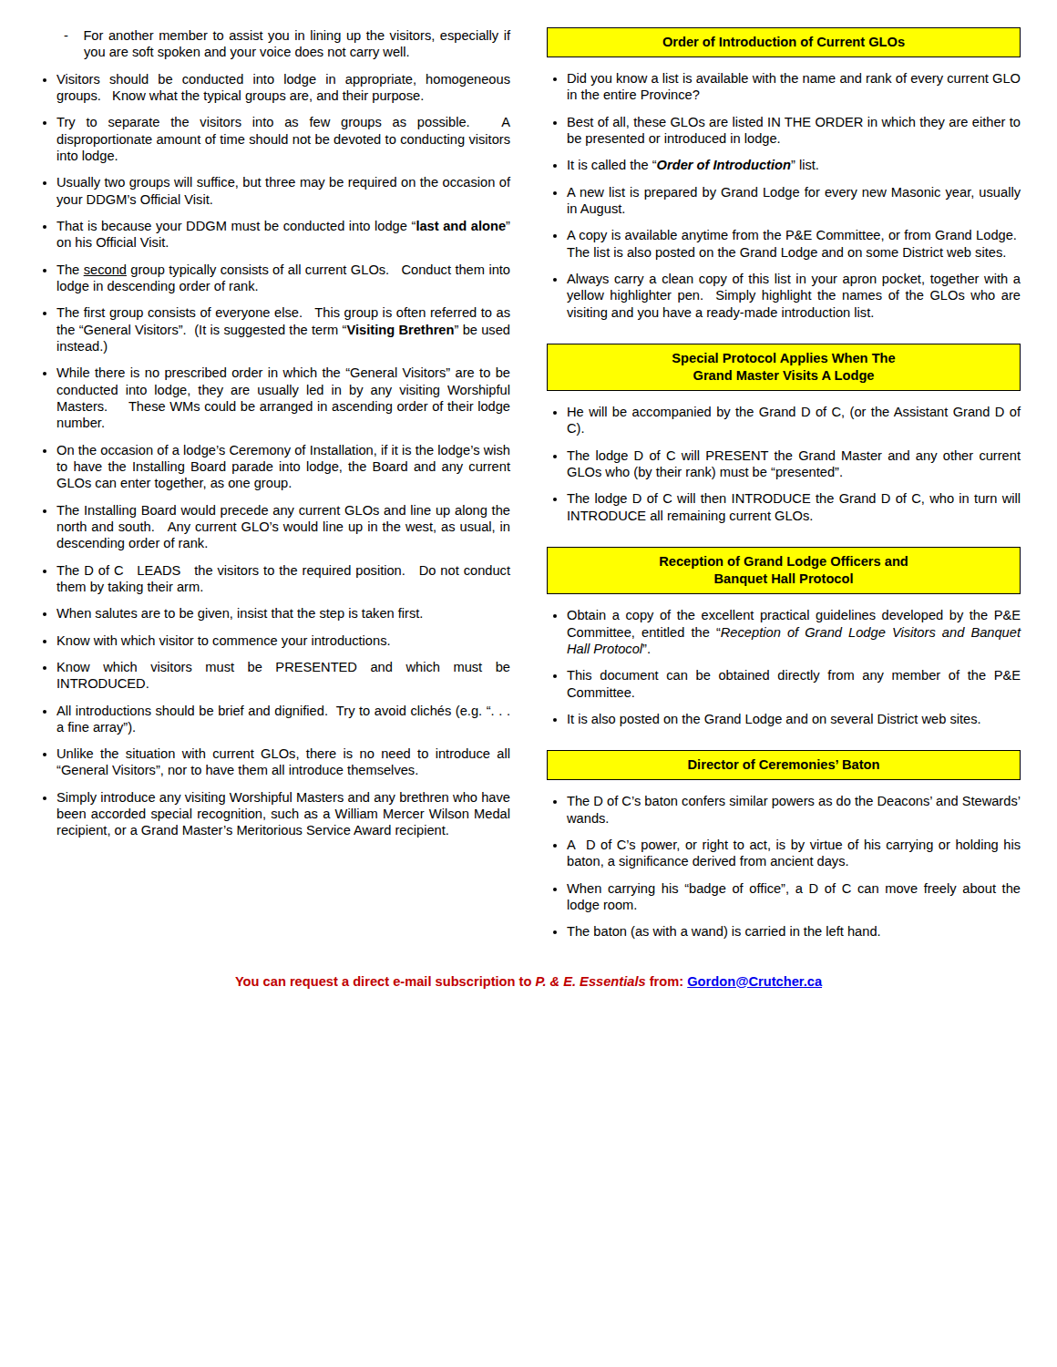- For another member to assist you in lining up the visitors, especially if you are soft spoken and your voice does not carry well.
Visitors should be conducted into lodge in appropriate, homogeneous groups. Know what the typical groups are, and their purpose.
Try to separate the visitors into as few groups as possible. A disproportionate amount of time should not be devoted to conducting visitors into lodge.
Usually two groups will suffice, but three may be required on the occasion of your DDGM’s Official Visit.
That is because your DDGM must be conducted into lodge “last and alone” on his Official Visit.
The second group typically consists of all current GLOs. Conduct them into lodge in descending order of rank.
The first group consists of everyone else. This group is often referred to as the “General Visitors”. (It is suggested the term “Visiting Brethren” be used instead.)
While there is no prescribed order in which the “General Visitors” are to be conducted into lodge, they are usually led in by any visiting Worshipful Masters. These WMs could be arranged in ascending order of their lodge number.
On the occasion of a lodge’s Ceremony of Installation, if it is the lodge’s wish to have the Installing Board parade into lodge, the Board and any current GLOs can enter together, as one group.
The Installing Board would precede any current GLOs and line up along the north and south. Any current GLO’s would line up in the west, as usual, in descending order of rank.
The D of C LEADS the visitors to the required position. Do not conduct them by taking their arm.
When salutes are to be given, insist that the step is taken first.
Know with which visitor to commence your introductions.
Know which visitors must be PRESENTED and which must be INTRODUCED.
All introductions should be brief and dignified. Try to avoid clichés (e.g. “. . . a fine array”).
Unlike the situation with current GLOs, there is no need to introduce all “General Visitors”, nor to have them all introduce themselves.
Simply introduce any visiting Worshipful Masters and any brethren who have been accorded special recognition, such as a William Mercer Wilson Medal recipient, or a Grand Master’s Meritorious Service Award recipient.
Order of Introduction of Current GLOs
Did you know a list is available with the name and rank of every current GLO in the entire Province?
Best of all, these GLOs are listed IN THE ORDER in which they are either to be presented or introduced in lodge.
It is called the “Order of Introduction” list.
A new list is prepared by Grand Lodge for every new Masonic year, usually in August.
A copy is available anytime from the P&E Committee, or from Grand Lodge. The list is also posted on the Grand Lodge and on some District web sites.
Always carry a clean copy of this list in your apron pocket, together with a yellow highlighter pen. Simply highlight the names of the GLOs who are visiting and you have a ready-made introduction list.
Special Protocol Applies When The
Grand Master Visits A Lodge
He will be accompanied by the Grand D of C, (or the Assistant Grand D of C).
The lodge D of C will PRESENT the Grand Master and any other current GLOs who (by their rank) must be “presented”.
The lodge D of C will then INTRODUCE the Grand D of C, who in turn will INTRODUCE all remaining current GLOs.
Reception of Grand Lodge Officers and
Banquet Hall Protocol
Obtain a copy of the excellent practical guidelines developed by the P&E Committee, entitled the “Reception of Grand Lodge Visitors and Banquet Hall Protocol”.
This document can be obtained directly from any member of the P&E Committee.
It is also posted on the Grand Lodge and on several District web sites.
Director of Ceremonies’ Baton
The D of C’s baton confers similar powers as do the Deacons’ and Stewards’ wands.
A D of C’s power, or right to act, is by virtue of his carrying or holding his baton, a significance derived from ancient days.
When carrying his “badge of office”, a D of C can move freely about the lodge room.
The baton (as with a wand) is carried in the left hand.
You can request a direct e-mail subscription to P. & E. Essentials from: Gordon@Crutcher.ca